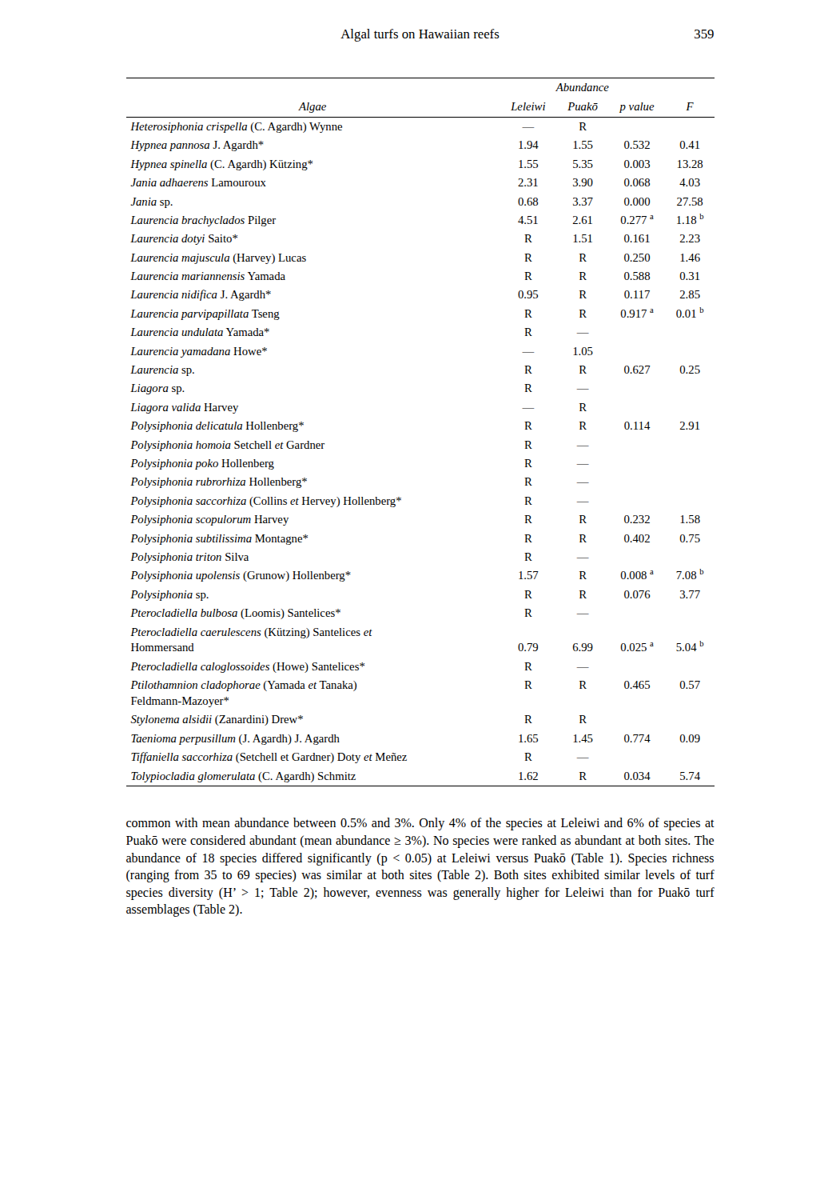Algal turfs on Hawaiian reefs 359
| | Abundance | |
| --- | --- | --- |
| Algae | Leleiwi | Puakō | p value | F |
| Heterosiphonia crispella (C. Agardh) Wynne | — | R | | |
| Hypnea pannosa J. Agardh* | 1.94 | 1.55 | 0.532 | 0.41 |
| Hypnea spinella (C. Agardh) Kützing* | 1.55 | 5.35 | 0.003 | 13.28 |
| Jania adhaerens Lamouroux | 2.31 | 3.90 | 0.068 | 4.03 |
| Jania sp. | 0.68 | 3.37 | 0.000 | 27.58 |
| Laurencia brachyclados Pilger | 4.51 | 2.61 | 0.277 a | 1.18 b |
| Laurencia dotyi Saito* | R | 1.51 | 0.161 | 2.23 |
| Laurencia majuscula (Harvey) Lucas | R | R | 0.250 | 1.46 |
| Laurencia mariannensis Yamada | R | R | 0.588 | 0.31 |
| Laurencia nidifica J. Agardh* | 0.95 | R | 0.117 | 2.85 |
| Laurencia parvipapillata Tseng | R | R | 0.917 a | 0.01 b |
| Laurencia undulata Yamada* | R | — | | |
| Laurencia yamadana Howe* | — | 1.05 | | |
| Laurencia sp. | R | R | 0.627 | 0.25 |
| Liagora sp. | R | — | | |
| Liagora valida Harvey | — | R | | |
| Polysiphonia delicatula Hollenberg* | R | R | 0.114 | 2.91 |
| Polysiphonia homoia Setchell et Gardner | R | — | | |
| Polysiphonia poko Hollenberg | R | — | | |
| Polysiphonia rubrorhiza Hollenberg* | R | — | | |
| Polysiphonia saccorhiza (Collins et Hervey) Hollenberg* | R | — | | |
| Polysiphonia scopulorum Harvey | R | R | 0.232 | 1.58 |
| Polysiphonia subtilissima Montagne* | R | R | 0.402 | 0.75 |
| Polysiphonia triton Silva | R | — | | |
| Polysiphonia upolensis (Grunow) Hollenberg* | 1.57 | R | 0.008 a | 7.08 b |
| Polysiphonia sp. | R | R | 0.076 | 3.77 |
| Pterocladiella bulbosa (Loomis) Santelices* | R | — | | |
| Pterocladiella caerulescens (Kützing) Santelices et Hommersand | 0.79 | 6.99 | 0.025 a | 5.04 b |
| Pterocladiella caloglossoides (Howe) Santelices* | R | — | | |
| Ptilothamnion cladophorae (Yamada et Tanaka) Feldmann-Mazoyer* | R | R | 0.465 | 0.57 |
| Stylonema alsidii (Zanardini) Drew* | R | R | | |
| Taenioma perpusillum (J. Agardh) J. Agardh | 1.65 | 1.45 | 0.774 | 0.09 |
| Tiffaniella saccorhiza (Setchell et Gardner) Doty et Meñez | R | — | | |
| Tolypiocladia glomerulata (C. Agardh) Schmitz | 1.62 | R | 0.034 | 5.74 |
common with mean abundance between 0.5% and 3%. Only 4% of the species at Leleiwi and 6% of species at Puakō were considered abundant (mean abundance ≥ 3%). No species were ranked as abundant at both sites. The abundance of 18 species differed significantly (p < 0.05) at Leleiwi versus Puakō (Table 1). Species richness (ranging from 35 to 69 species) was similar at both sites (Table 2). Both sites exhibited similar levels of turf species diversity (H’ > 1; Table 2); however, evenness was generally higher for Leleiwi than for Puakō turf assemblages (Table 2).